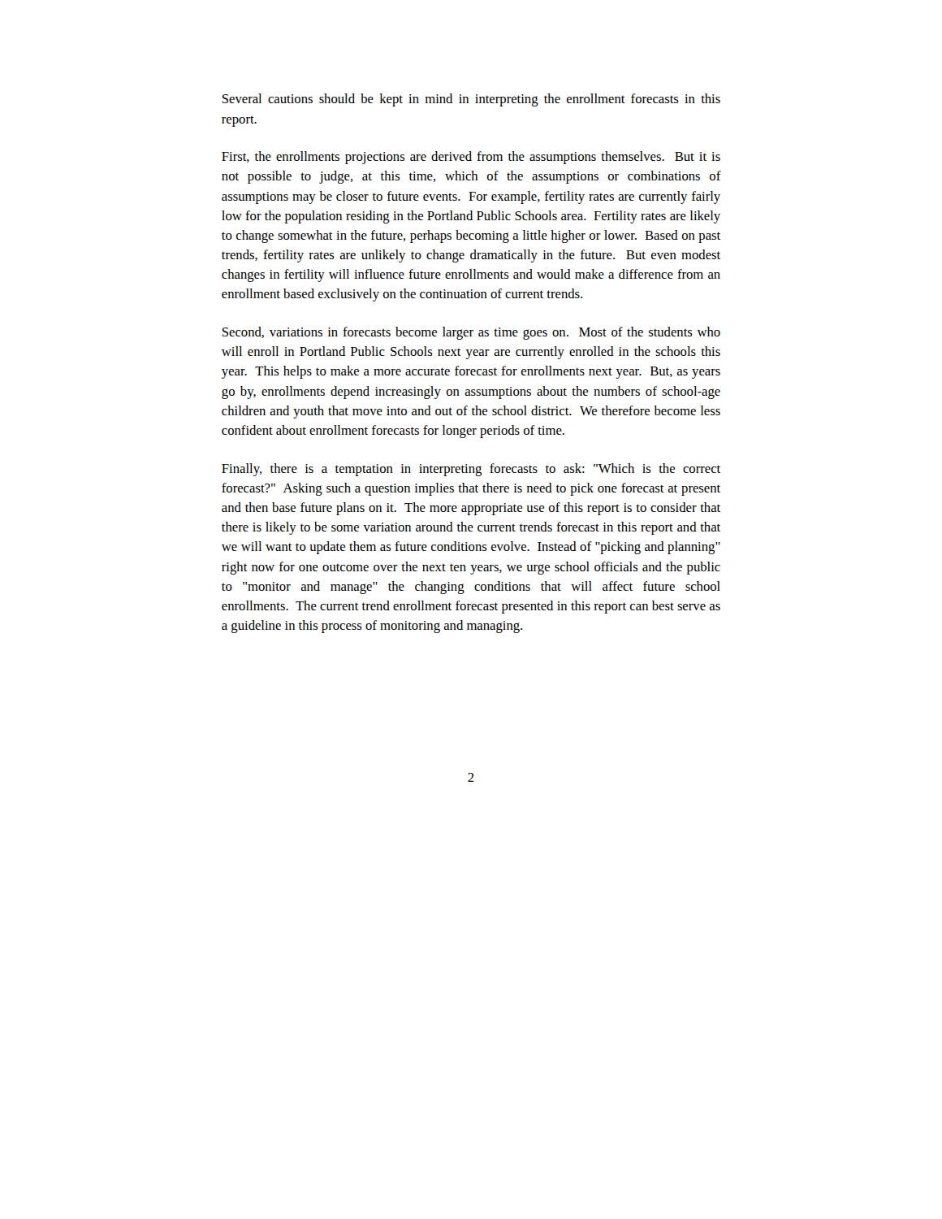Several cautions should be kept in mind in interpreting the enrollment forecasts in this report.
First, the enrollments projections are derived from the assumptions themselves. But it is not possible to judge, at this time, which of the assumptions or combinations of assumptions may be closer to future events. For example, fertility rates are currently fairly low for the population residing in the Portland Public Schools area. Fertility rates are likely to change somewhat in the future, perhaps becoming a little higher or lower. Based on past trends, fertility rates are unlikely to change dramatically in the future. But even modest changes in fertility will influence future enrollments and would make a difference from an enrollment based exclusively on the continuation of current trends.
Second, variations in forecasts become larger as time goes on. Most of the students who will enroll in Portland Public Schools next year are currently enrolled in the schools this year. This helps to make a more accurate forecast for enrollments next year. But, as years go by, enrollments depend increasingly on assumptions about the numbers of school-age children and youth that move into and out of the school district. We therefore become less confident about enrollment forecasts for longer periods of time.
Finally, there is a temptation in interpreting forecasts to ask: "Which is the correct forecast?" Asking such a question implies that there is need to pick one forecast at present and then base future plans on it. The more appropriate use of this report is to consider that there is likely to be some variation around the current trends forecast in this report and that we will want to update them as future conditions evolve. Instead of "picking and planning" right now for one outcome over the next ten years, we urge school officials and the public to "monitor and manage" the changing conditions that will affect future school enrollments. The current trend enrollment forecast presented in this report can best serve as a guideline in this process of monitoring and managing.
2